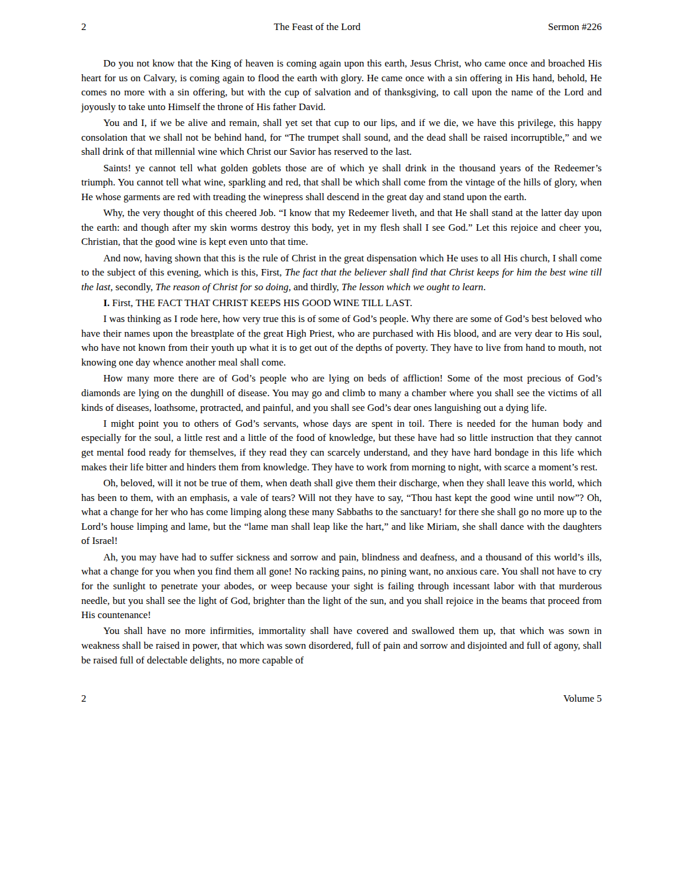2 The Feast of the Lord Sermon #226
Do you not know that the King of heaven is coming again upon this earth, Jesus Christ, who came once and broached His heart for us on Calvary, is coming again to flood the earth with glory. He came once with a sin offering in His hand, behold, He comes no more with a sin offering, but with the cup of salvation and of thanksgiving, to call upon the name of the Lord and joyously to take unto Himself the throne of His father David.
You and I, if we be alive and remain, shall yet set that cup to our lips, and if we die, we have this privilege, this happy consolation that we shall not be behind hand, for “The trumpet shall sound, and the dead shall be raised incorruptible,” and we shall drink of that millennial wine which Christ our Savior has reserved to the last.
Saints! ye cannot tell what golden goblets those are of which ye shall drink in the thousand years of the Redeemer’s triumph. You cannot tell what wine, sparkling and red, that shall be which shall come from the vintage of the hills of glory, when He whose garments are red with treading the winepress shall descend in the great day and stand upon the earth.
Why, the very thought of this cheered Job. “I know that my Redeemer liveth, and that He shall stand at the latter day upon the earth: and though after my skin worms destroy this body, yet in my flesh shall I see God.” Let this rejoice and cheer you, Christian, that the good wine is kept even unto that time.
And now, having shown that this is the rule of Christ in the great dispensation which He uses to all His church, I shall come to the subject of this evening, which is this, First, The fact that the believer shall find that Christ keeps for him the best wine till the last, secondly, The reason of Christ for so doing, and thirdly, The lesson which we ought to learn.
I. First, THE FACT THAT CHRIST KEEPS HIS GOOD WINE TILL LAST.
I was thinking as I rode here, how very true this is of some of God’s people. Why there are some of God’s best beloved who have their names upon the breastplate of the great High Priest, who are purchased with His blood, and are very dear to His soul, who have not known from their youth up what it is to get out of the depths of poverty. They have to live from hand to mouth, not knowing one day whence another meal shall come.
How many more there are of God’s people who are lying on beds of affliction! Some of the most precious of God’s diamonds are lying on the dunghill of disease. You may go and climb to many a chamber where you shall see the victims of all kinds of diseases, loathsome, protracted, and painful, and you shall see God’s dear ones languishing out a dying life.
I might point you to others of God’s servants, whose days are spent in toil. There is needed for the human body and especially for the soul, a little rest and a little of the food of knowledge, but these have had so little instruction that they cannot get mental food ready for themselves, if they read they can scarcely understand, and they have hard bondage in this life which makes their life bitter and hinders them from knowledge. They have to work from morning to night, with scarce a moment’s rest.
Oh, beloved, will it not be true of them, when death shall give them their discharge, when they shall leave this world, which has been to them, with an emphasis, a vale of tears? Will not they have to say, “Thou hast kept the good wine until now”? Oh, what a change for her who has come limping along these many Sabbaths to the sanctuary! for there she shall go no more up to the Lord’s house limping and lame, but the “lame man shall leap like the hart,” and like Miriam, she shall dance with the daughters of Israel!
Ah, you may have had to suffer sickness and sorrow and pain, blindness and deafness, and a thousand of this world’s ills, what a change for you when you find them all gone! No racking pains, no pining want, no anxious care. You shall not have to cry for the sunlight to penetrate your abodes, or weep because your sight is failing through incessant labor with that murderous needle, but you shall see the light of God, brighter than the light of the sun, and you shall rejoice in the beams that proceed from His countenance!
You shall have no more infirmities, immortality shall have covered and swallowed them up, that which was sown in weakness shall be raised in power, that which was sown disordered, full of pain and sorrow and disjointed and full of agony, shall be raised full of delectable delights, no more capable of
2 Volume 5